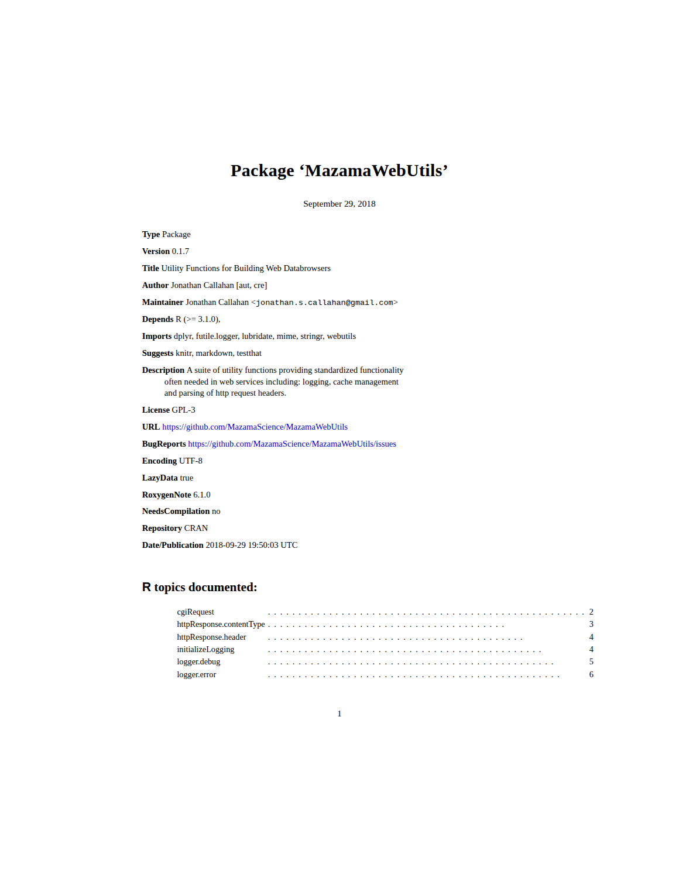Package ‘MazamaWebUtils’
September 29, 2018
Type
Package
Version
0.1.7
Title
Utility Functions for Building Web Databrowsers
Author
Jonathan Callahan [aut, cre]
Maintainer
Jonathan Callahan <jonathan.s.callahan@gmail.com>
Depends
R (>= 3.1.0),
Imports
dplyr, futile.logger, lubridate, mime, stringr, webutils
Suggests
knitr, markdown, testthat
Description
A suite of utility functions providing standardized functionality
often needed in web services including: logging, cache management
and parsing of http request headers.
License
GPL-3
URL
https://github.com/MazamaScience/MazamaWebUtils
BugReports
https://github.com/MazamaScience/MazamaWebUtils/issues
Encoding
UTF-8
LazyData
true
RoxygenNote
6.1.0
NeedsCompilation
no
Repository
CRAN
Date/Publication
2018-09-29 19:50:03 UTC
R topics documented:
| cgiRequest | . . . . . . . . . . . . . . . . . . . . . . . . . . . . . . . . . . . . . . . . . . . . . . . . . . . . | 2 |
| httpResponse.contentType | . . . . . . . . . . . . . . . . . . . . . . . . . . . . . . . . . . . . . . . | 3 |
| httpResponse.header | . . . . . . . . . . . . . . . . . . . . . . . . . . . . . . . . . . . . . . . . . . | 4 |
| initializeLogging | . . . . . . . . . . . . . . . . . . . . . . . . . . . . . . . . . . . . . . . . . . . . . | 4 |
| logger.debug | . . . . . . . . . . . . . . . . . . . . . . . . . . . . . . . . . . . . . . . . . . . . . . . | 5 |
| logger.error | . . . . . . . . . . . . . . . . . . . . . . . . . . . . . . . . . . . . . . . . . . . . . . . . | 6 |
1